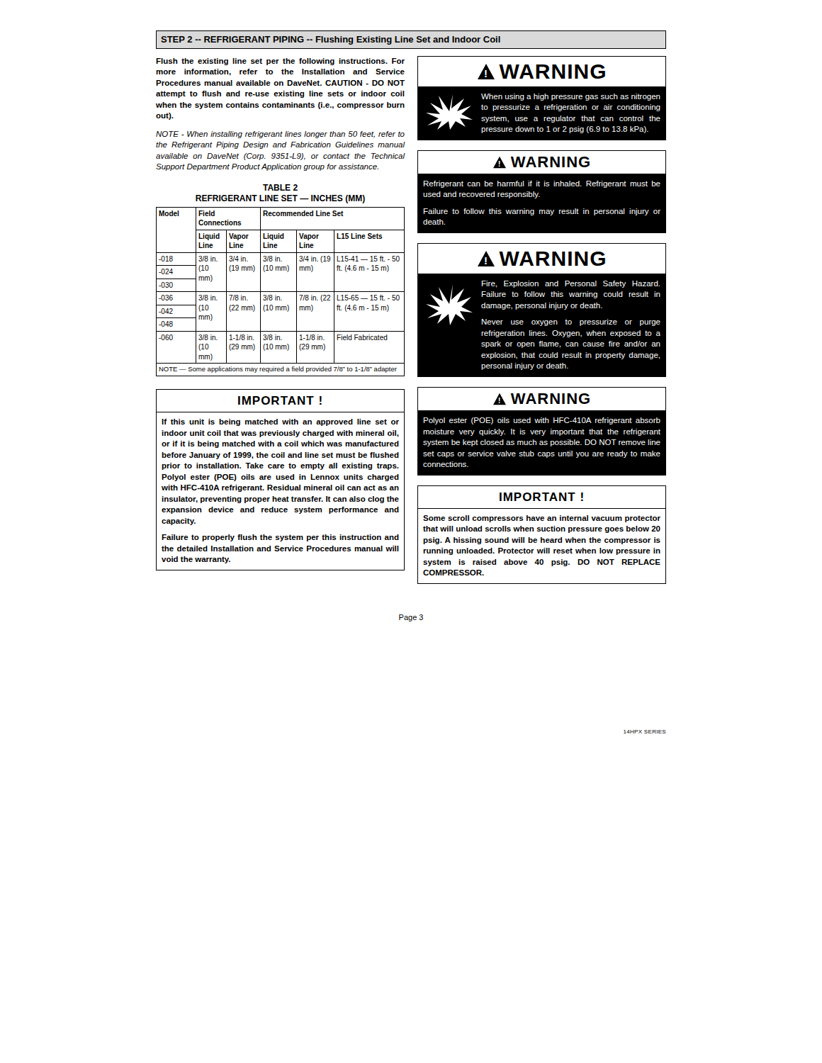STEP 2 -- REFRIGERANT PIPING -- Flushing Existing Line Set and Indoor Coil
Flush the existing line set per the following instructions. For more information, refer to the Installation and Service Procedures manual available on DaveNet. CAUTION - DO NOT attempt to flush and re-use existing line sets or indoor coil when the system contains contaminants (i.e., compressor burn out).
NOTE - When installing refrigerant lines longer than 50 feet, refer to the Refrigerant Piping Design and Fabrication Guidelines manual available on DaveNet (Corp. 9351-L9), or contact the Technical Support Department Product Application group for assistance.
TABLE 2
REFRIGERANT LINE SET — INCHES (MM)
| Model | Field Connections | Recommended Line Set |
| --- | --- | --- |
| Liquid Line | Vapor Line | Liquid Line | Vapor Line | L15 Line Sets |
| -018 | 3/8 in. (10 mm) | 3/4 in. (19 mm) | 3/8 in. (10 mm) | 3/4 in. (19 mm) | L15-41 — 15 ft. - 50 ft. (4.6 m - 15 m) |
| -024 |
| -030 |
| -036 | 3/8 in. (10 mm) | 7/8 in. (22 mm) | 3/8 in. (10 mm) | 7/8 in. (22 mm) | L15-65 — 15 ft. - 50 ft. (4.6 m - 15 m) |
| -042 |
| -048 |
| -060 | 3/8 in. (10 mm) | 1-1/8 in. (29 mm) | 3/8 in. (10 mm) | 1-1/8 in. (29 mm) | Field Fabricated |
| NOTE — Some applications may required a field provided 7/8” to 1-1/8” adapter |
IMPORTANT !
If this unit is being matched with an approved line set or indoor unit coil that was previously charged with mineral oil, or if it is being matched with a coil which was manufactured before January of 1999, the coil and line set must be flushed prior to installation. Take care to empty all existing traps. Polyol ester (POE) oils are used in Lennox units charged with HFC-410A refrigerant. Residual mineral oil can act as an insulator, preventing proper heat transfer. It can also clog the expansion device and reduce system performance and capacity.
Failure to properly flush the system per this instruction and the detailed Installation and Service Procedures manual will void the warranty.
! WARNING
When using a high pressure gas such as nitrogen to pressurize a refrigeration or air conditioning system, use a regulator that can control the pressure down to 1 or 2 psig (6.9 to 13.8 kPa).
! WARNING
Refrigerant can be harmful if it is inhaled. Refrigerant must be used and recovered responsibly.
Failure to follow this warning may result in personal injury or death.
! WARNING
Fire, Explosion and Personal Safety Hazard. Failure to follow this warning could result in damage, personal injury or death.
Never use oxygen to pressurize or purge refrigeration lines. Oxygen, when exposed to a spark or open flame, can cause fire and/or an explosion, that could result in property damage, personal injury or death.
! WARNING
Polyol ester (POE) oils used with HFC-410A refrigerant absorb moisture very quickly. It is very important that the refrigerant system be kept closed as much as possible. DO NOT remove line set caps or service valve stub caps until you are ready to make connections.
IMPORTANT !
Some scroll compressors have an internal vacuum protector that will unload scrolls when suction pressure goes below 20 psig. A hissing sound will be heard when the compressor is running unloaded. Protector will reset when low pressure in system is raised above 40 psig. DO NOT REPLACE COMPRESSOR.
Page 3
14HPX SERIES